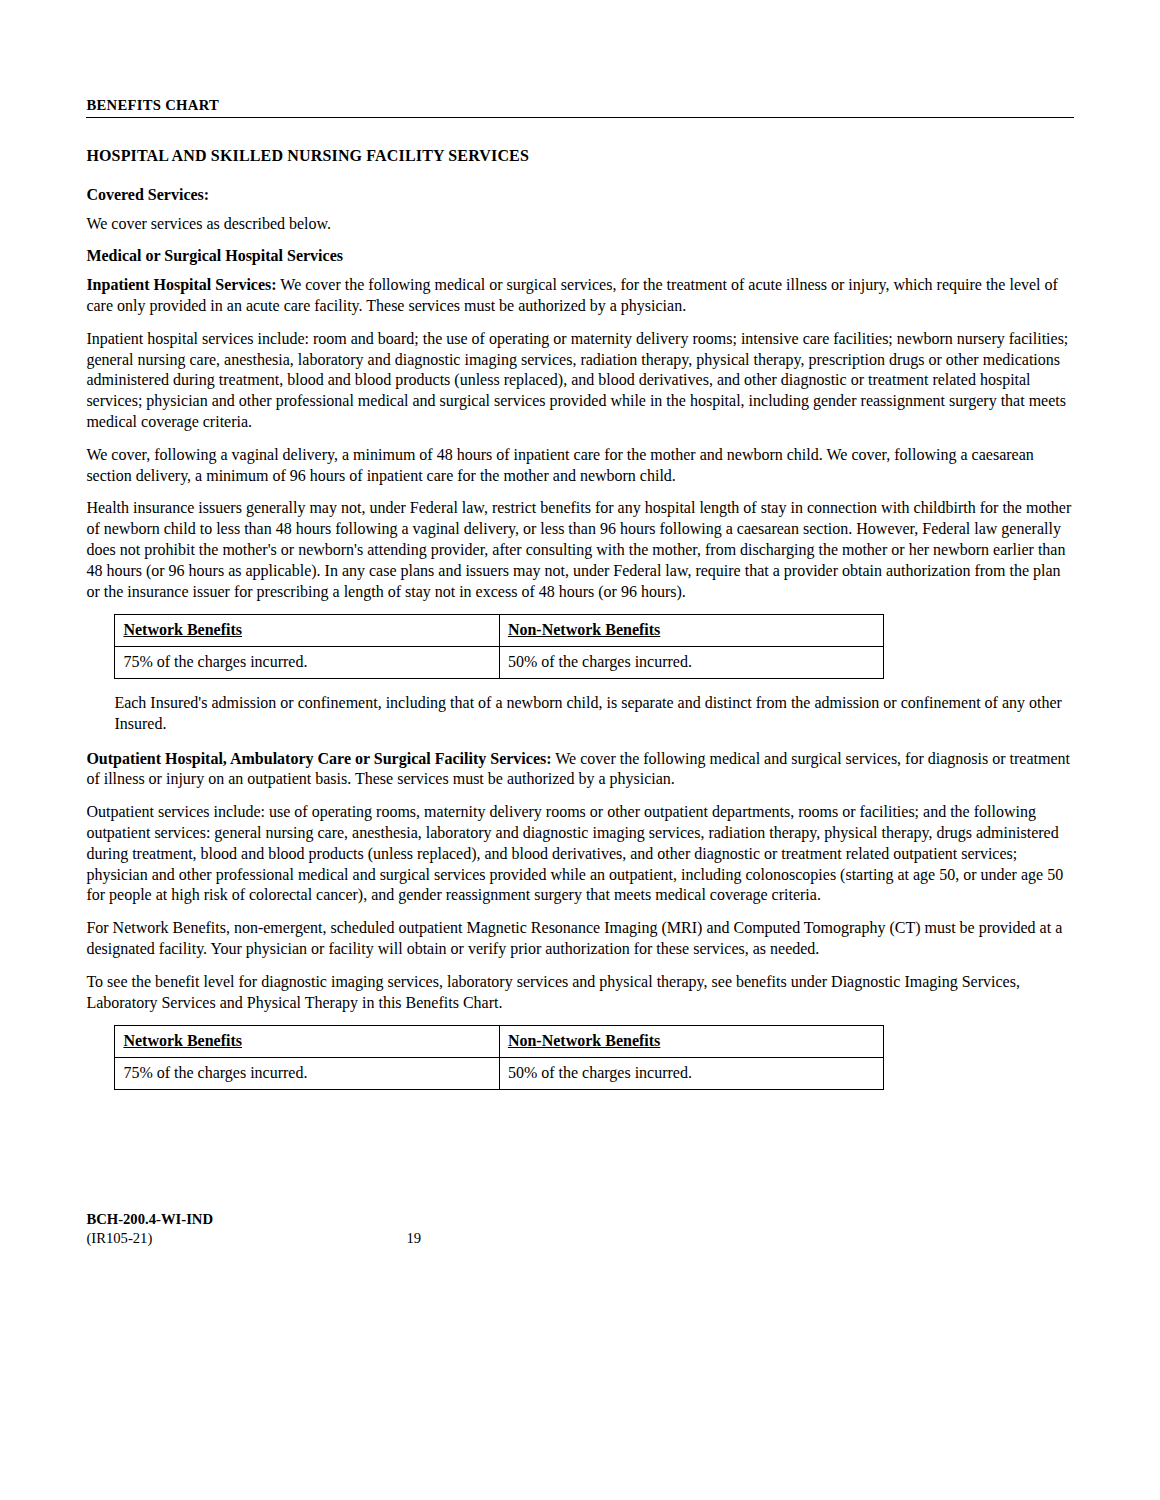BENEFITS CHART
HOSPITAL AND SKILLED NURSING FACILITY SERVICES
Covered Services:
We cover services as described below.
Medical or Surgical Hospital Services
Inpatient Hospital Services: We cover the following medical or surgical services, for the treatment of acute illness or injury, which require the level of care only provided in an acute care facility. These services must be authorized by a physician.
Inpatient hospital services include: room and board; the use of operating or maternity delivery rooms; intensive care facilities; newborn nursery facilities; general nursing care, anesthesia, laboratory and diagnostic imaging services, radiation therapy, physical therapy, prescription drugs or other medications administered during treatment, blood and blood products (unless replaced), and blood derivatives, and other diagnostic or treatment related hospital services; physician and other professional medical and surgical services provided while in the hospital, including gender reassignment surgery that meets medical coverage criteria.
We cover, following a vaginal delivery, a minimum of 48 hours of inpatient care for the mother and newborn child. We cover, following a caesarean section delivery, a minimum of 96 hours of inpatient care for the mother and newborn child.
Health insurance issuers generally may not, under Federal law, restrict benefits for any hospital length of stay in connection with childbirth for the mother of newborn child to less than 48 hours following a vaginal delivery, or less than 96 hours following a caesarean section. However, Federal law generally does not prohibit the mother's or newborn's attending provider, after consulting with the mother, from discharging the mother or her newborn earlier than 48 hours (or 96 hours as applicable). In any case plans and issuers may not, under Federal law, require that a provider obtain authorization from the plan or the insurance issuer for prescribing a length of stay not in excess of 48 hours (or 96 hours).
| Network Benefits | Non-Network Benefits |
| --- | --- |
| 75% of the charges incurred. | 50% of the charges incurred. |
Each Insured's admission or confinement, including that of a newborn child, is separate and distinct from the admission or confinement of any other Insured.
Outpatient Hospital, Ambulatory Care or Surgical Facility Services: We cover the following medical and surgical services, for diagnosis or treatment of illness or injury on an outpatient basis. These services must be authorized by a physician.
Outpatient services include: use of operating rooms, maternity delivery rooms or other outpatient departments, rooms or facilities; and the following outpatient services: general nursing care, anesthesia, laboratory and diagnostic imaging services, radiation therapy, physical therapy, drugs administered during treatment, blood and blood products (unless replaced), and blood derivatives, and other diagnostic or treatment related outpatient services; physician and other professional medical and surgical services provided while an outpatient, including colonoscopies (starting at age 50, or under age 50 for people at high risk of colorectal cancer), and gender reassignment surgery that meets medical coverage criteria.
For Network Benefits, non-emergent, scheduled outpatient Magnetic Resonance Imaging (MRI) and Computed Tomography (CT) must be provided at a designated facility. Your physician or facility will obtain or verify prior authorization for these services, as needed.
To see the benefit level for diagnostic imaging services, laboratory services and physical therapy, see benefits under Diagnostic Imaging Services, Laboratory Services and Physical Therapy in this Benefits Chart.
| Network Benefits | Non-Network Benefits |
| --- | --- |
| 75% of the charges incurred. | 50% of the charges incurred. |
BCH-200.4-WI-IND
(IR105-21)
19